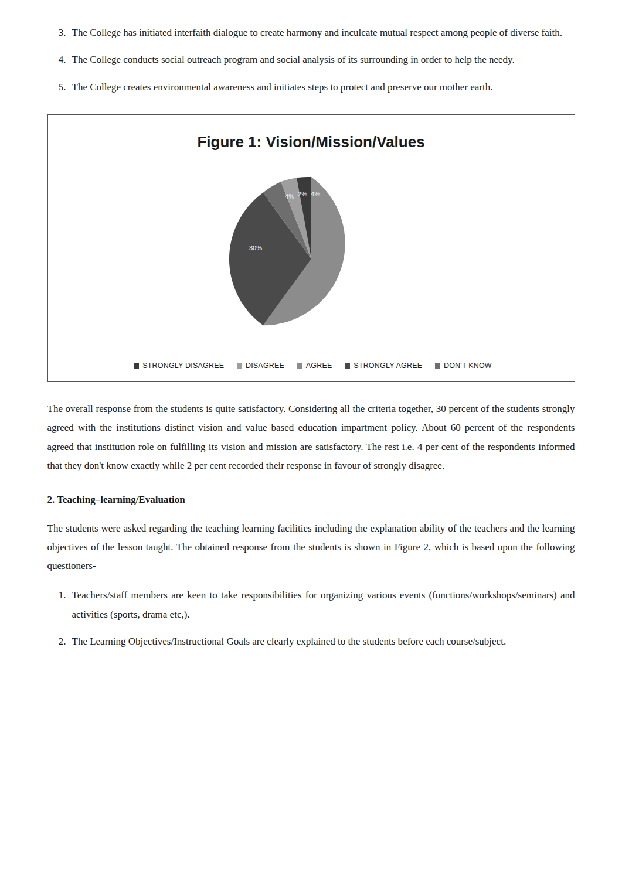3. The College has initiated interfaith dialogue to create harmony and inculcate mutual respect among people of diverse faith.
4. The College conducts social outreach program and social analysis of its surrounding in order to help the needy.
5. The College creates environmental awareness and initiates steps to protect and preserve our mother earth.
Figure 1: Vision/Mission/Values
60% 30% 4% 2% 4%
STRONGLY DISAGREE DISAGREE AGREE STRONGLY AGREE DON'T KNOW
The overall response from the students is quite satisfactory. Considering all the criteria together, 30 percent of the students strongly agreed with the institutions distinct vision and value based education impartment policy. About 60 percent of the respondents agreed that institution role on fulfilling its vision and mission are satisfactory. The rest i.e. 4 per cent of the respondents informed that they don't know exactly while 2 per cent recorded their response in favour of strongly disagree.
2. Teaching–learning/Evaluation
The students were asked regarding the teaching learning facilities including the explanation ability of the teachers and the learning objectives of the lesson taught. The obtained response from the students is shown in Figure 2, which is based upon the following questioners-
1. Teachers/staff members are keen to take responsibilities for organizing various events (functions/workshops/seminars) and activities (sports, drama etc,).
2. The Learning Objectives/Instructional Goals are clearly explained to the students before each course/subject.